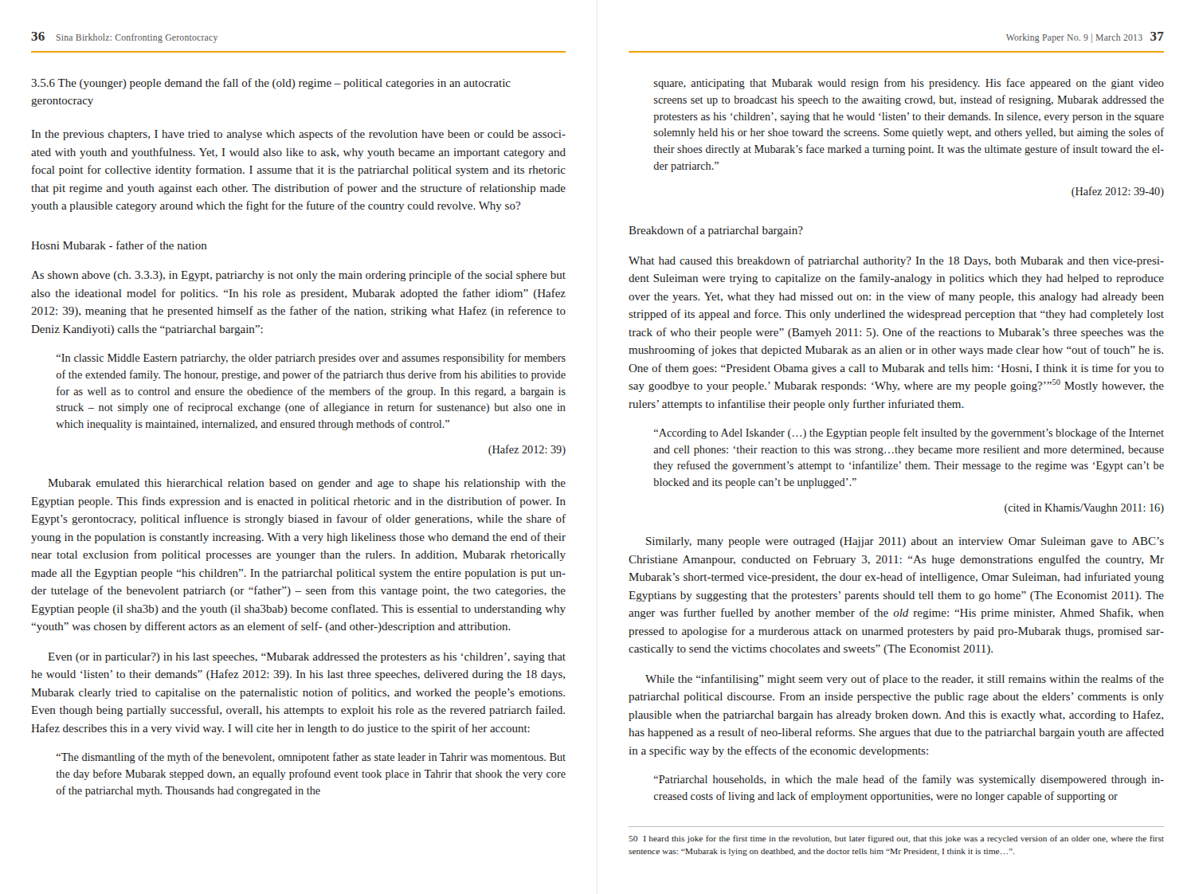36 Sina Birkholz: Confronting Gerontocracy
3.5.6 The (younger) people demand the fall of the (old) regime – political categories in an autocratic gerontocracy
In the previous chapters, I have tried to analyse which aspects of the revolution have been or could be associated with youth and youthfulness. Yet, I would also like to ask, why youth became an important category and focal point for collective identity formation. I assume that it is the patriarchal political system and its rhetoric that pit regime and youth against each other. The distribution of power and the structure of relationship made youth a plausible category around which the fight for the future of the country could revolve. Why so?
Hosni Mubarak - father of the nation
As shown above (ch. 3.3.3), in Egypt, patriarchy is not only the main ordering principle of the social sphere but also the ideational model for politics. “In his role as president, Mubarak adopted the father idiom” (Hafez 2012: 39), meaning that he presented himself as the father of the nation, striking what Hafez (in reference to Deniz Kandiyoti) calls the “patriarchal bargain”:
“In classic Middle Eastern patriarchy, the older patriarch presides over and assumes responsibility for members of the extended family. The honour, prestige, and power of the patriarch thus derive from his abilities to provide for as well as to control and ensure the obedience of the members of the group. In this regard, a bargain is struck – not simply one of reciprocal exchange (one of allegiance in return for sustenance) but also one in which inequality is maintained, internalized, and ensured through methods of control.”
(Hafez 2012: 39)
Mubarak emulated this hierarchical relation based on gender and age to shape his relationship with the Egyptian people. This finds expression and is enacted in political rhetoric and in the distribution of power. In Egypt’s gerontocracy, political influence is strongly biased in favour of older generations, while the share of young in the population is constantly increasing. With a very high likeliness those who demand the end of their near total exclusion from political processes are younger than the rulers. In addition, Mubarak rhetorically made all the Egyptian people “his children”. In the patriarchal political system the entire population is put under tutelage of the benevolent patriarch (or “father”) – seen from this vantage point, the two categories, the Egyptian people (il sha3b) and the youth (il sha3bab) become conflated. This is essential to understanding why “youth” was chosen by different actors as an element of self- (and other-)description and attribution.
Even (or in particular?) in his last speeches, “Mubarak addressed the protesters as his ‘children’, saying that he would ‘listen’ to their demands” (Hafez 2012: 39). In his last three speeches, delivered during the 18 days, Mubarak clearly tried to capitalise on the paternalistic notion of politics, and worked the people’s emotions. Even though being partially successful, overall, his attempts to exploit his role as the revered patriarch failed. Hafez describes this in a very vivid way. I will cite her in length to do justice to the spirit of her account:
“The dismantling of the myth of the benevolent, omnipotent father as state leader in Tahrir was momentous. But the day before Mubarak stepped down, an equally profound event took place in Tahrir that shook the very core of the patriarchal myth. Thousands had congregated in the
Working Paper No. 9 | March 2013 37
square, anticipating that Mubarak would resign from his presidency. His face appeared on the giant video screens set up to broadcast his speech to the awaiting crowd, but, instead of resigning, Mubarak addressed the protesters as his ‘children’, saying that he would ‘listen’ to their demands. In silence, every person in the square solemnly held his or her shoe toward the screens. Some quietly wept, and others yelled, but aiming the soles of their shoes directly at Mubarak’s face marked a turning point. It was the ultimate gesture of insult toward the elder patriarch.”
(Hafez 2012: 39-40)
Breakdown of a patriarchal bargain?
What had caused this breakdown of patriarchal authority? In the 18 Days, both Mubarak and then vice-president Suleiman were trying to capitalize on the family-analogy in politics which they had helped to reproduce over the years. Yet, what they had missed out on: in the view of many people, this analogy had already been stripped of its appeal and force. This only underlined the widespread perception that “they had completely lost track of who their people were” (Bamyeh 2011: 5). One of the reactions to Mubarak’s three speeches was the mushrooming of jokes that depicted Mubarak as an alien or in other ways made clear how “out of touch” he is. One of them goes: “President Obama gives a call to Mubarak and tells him: ‘Hosni, I think it is time for you to say goodbye to your people.’ Mubarak responds: ‘Why, where are my people going?’”50 Mostly however, the rulers’ attempts to infantilise their people only further infuriated them.
“According to Adel Iskander (…) the Egyptian people felt insulted by the government’s blockage of the Internet and cell phones: ‘their reaction to this was strong…they became more resilient and more determined, because they refused the government’s attempt to ‘infantilize’ them. Their message to the regime was ‘Egypt can’t be blocked and its people can’t be unplugged’.”
(cited in Khamis/Vaughn 2011: 16)
Similarly, many people were outraged (Hajjar 2011) about an interview Omar Suleiman gave to ABC’s Christiane Amanpour, conducted on February 3, 2011: “As huge demonstrations engulfed the country, Mr Mubarak’s short-termed vice-president, the dour ex-head of intelligence, Omar Suleiman, had infuriated young Egyptians by suggesting that the protesters’ parents should tell them to go home” (The Economist 2011). The anger was further fuelled by another member of the old regime: “His prime minister, Ahmed Shafik, when pressed to apologise for a murderous attack on unarmed protesters by paid pro-Mubarak thugs, promised sarcastically to send the victims chocolates and sweets” (The Economist 2011).
While the “infantilising” might seem very out of place to the reader, it still remains within the realms of the patriarchal political discourse. From an inside perspective the public rage about the elders’ comments is only plausible when the patriarchal bargain has already broken down. And this is exactly what, according to Hafez, has happened as a result of neo-liberal reforms. She argues that due to the patriarchal bargain youth are affected in a specific way by the effects of the economic developments:
“Patriarchal households, in which the male head of the family was systemically disempowered through increased costs of living and lack of employment opportunities, were no longer capable of supporting or
50 I heard this joke for the first time in the revolution, but later figured out, that this joke was a recycled version of an older one, where the first sentence was: “Mubarak is lying on deathbed, and the doctor tells him “Mr President, I think it is time…”.